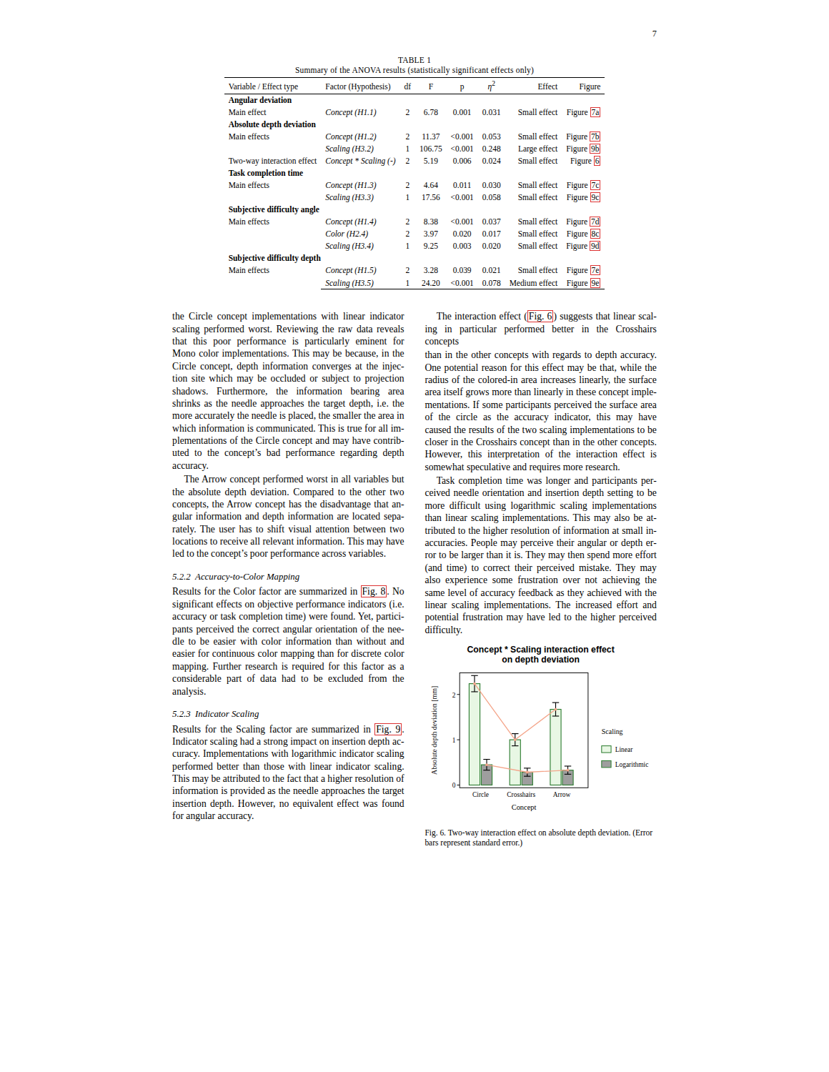7
TABLE 1 Summary of the ANOVA results (statistically significant effects only)
| Variable / Effect type | Factor (Hypothesis) | df | F | p | η 2 | Effect | Figure |
| --- | --- | --- | --- | --- | --- | --- | --- |
| Angular deviation |
| Main effect | Concept (H1.1) | 2 | 6.78 | 0.001 | 0.031 | Small effect | Figure 7a |
| Absolute depth deviation |
| Main effects | Concept (H1.2) | 2 | 11.37 | <0.001 | 0.053 | Small effect | Figure 7b |
| Scaling (H3.2) | 1 | 106.75 | <0.001 | 0.248 | Large effect | Figure 9b |
| Two-way interaction effect | Concept * Scaling (-) | 2 | 5.19 | 0.006 | 0.024 | Small effect | Figure 6 |
| Task completion time |
| Main effects | Concept (H1.3) | 2 | 4.64 | 0.011 | 0.030 | Small effect | Figure 7c |
| Scaling (H3.3) | 1 | 17.56 | <0.001 | 0.058 | Small effect | Figure 9c |
| Subjective difficulty angle |
| Main effects | Concept (H1.4) | 2 | 8.38 | <0.001 | 0.037 | Small effect | Figure 7d |
| Color (H2.4) | 2 | 3.97 | 0.020 | 0.017 | Small effect | Figure 8c |
| Scaling (H3.4) | 1 | 9.25 | 0.003 | 0.020 | Small effect | Figure 9d |
| Subjective difficulty depth |
| Main effects | Concept (H1.5) | 2 | 3.28 | 0.039 | 0.021 | Small effect | Figure 7e |
| Scaling (H3.5) | 1 | 24.20 | <0.001 | 0.078 | Medium effect | Figure 9e |
the Circle concept implementations with linear indicator scaling performed worst. Reviewing the raw data reveals that this poor performance is particularly eminent for Mono color implementations. This may be because, in the Circle concept, depth information converges at the injection site which may be occluded or subject to projection shadows. Furthermore, the information bearing area shrinks as the needle approaches the target depth, i.e. the more accurately the needle is placed, the smaller the area in which information is communicated. This is true for all implementations of the Circle concept and may have contributed to the concept’s bad performance regarding depth accuracy.
The Arrow concept performed worst in all variables but the absolute depth deviation. Compared to the other two concepts, the Arrow concept has the disadvantage that angular information and depth information are located separately. The user has to shift visual attention between two locations to receive all relevant information. This may have led to the concept’s poor performance across variables.
5.2.2 Accuracy-to-Color Mapping
Results for the Color factor are summarized in Fig. 8. No significant effects on objective performance indicators (i.e. accuracy or task completion time) were found. Yet, participants perceived the correct angular orientation of the needle to be easier with color information than without and easier for continuous color mapping than for discrete color mapping. Further research is required for this factor as a considerable part of data had to be excluded from the analysis.
5.2.3 Indicator Scaling
Results for the Scaling factor are summarized in Fig. 9. Indicator scaling had a strong impact on insertion depth accuracy. Implementations with logarithmic indicator scaling performed better than those with linear indicator scaling. This may be attributed to the fact that a higher resolution of information is provided as the needle approaches the target insertion depth. However, no equivalent effect was found for angular accuracy.
The interaction effect (Fig. 6) suggests that linear scaling in particular performed better in the Crosshairs concepts
than in the other concepts with regards to depth accuracy. One potential reason for this effect may be that, while the radius of the colored-in area increases linearly, the surface area itself grows more than linearly in these concept implementations. If some participants perceived the surface area of the circle as the accuracy indicator, this may have caused the results of the two scaling implementations to be closer in the Crosshairs concept than in the other concepts. However, this interpretation of the interaction effect is somewhat speculative and requires more research.
Task completion time was longer and participants perceived needle orientation and insertion depth setting to be more difficult using logarithmic scaling implementations than linear scaling implementations. This may also be attributed to the higher resolution of information at small inaccuracies. People may perceive their angular or depth error to be larger than it is. They may then spend more effort (and time) to correct their perceived mistake. They may also experience some frustration over not achieving the same level of accuracy feedback as they achieved with the linear scaling implementations. The increased effort and potential frustration may have led to the higher perceived difficulty.
Concept * Scaling interaction effect
on depth deviation
0 1 2 Absolute depth deviation [mm] Circle Crosshairs Arrow Concept Scaling Linear Logarithmic
Fig. 6. Two-way interaction effect on absolute depth deviation. (Error bars represent standard error.)